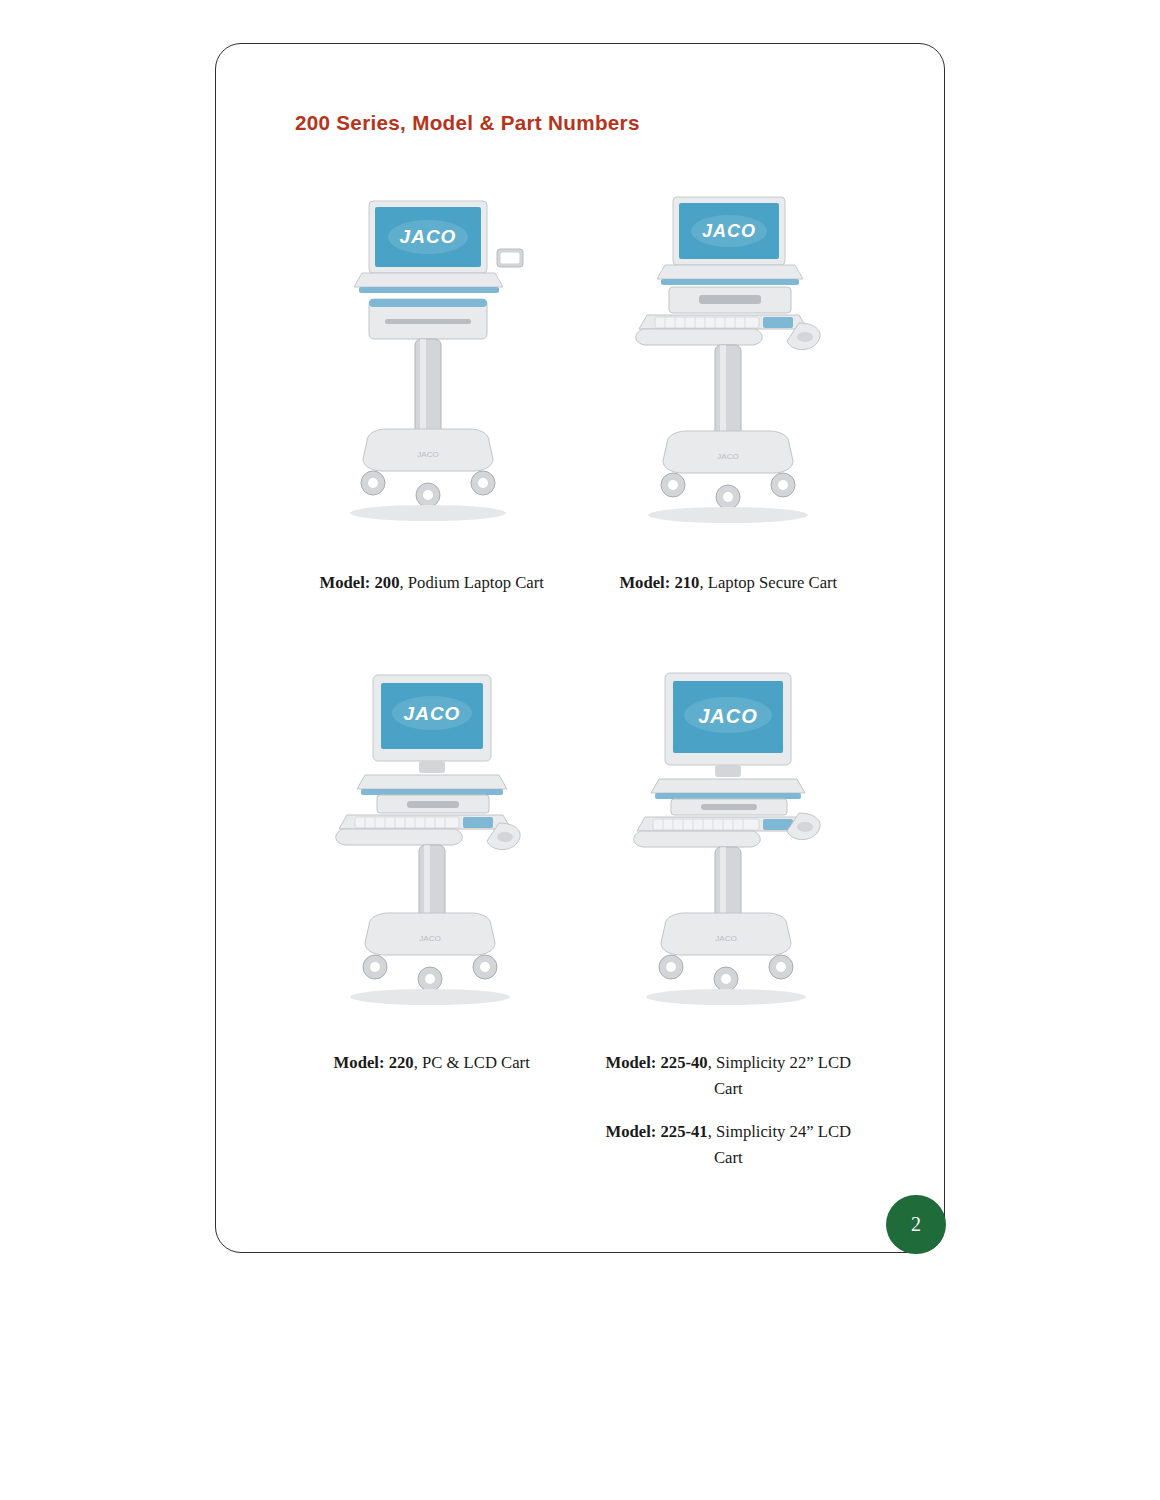200 Series, Model & Part Numbers
| JACO JACO Model: 200 , Podium Laptop Cart | JACO JACO Model: 210 , Laptop Secure Cart |
| JACO JACO Model: 220 , PC & LCD Cart | JACO JACO Model: 225-40 , Simplicity 22” LCD Cart Model: 225-41 , Simplicity 24” LCD Cart |
2